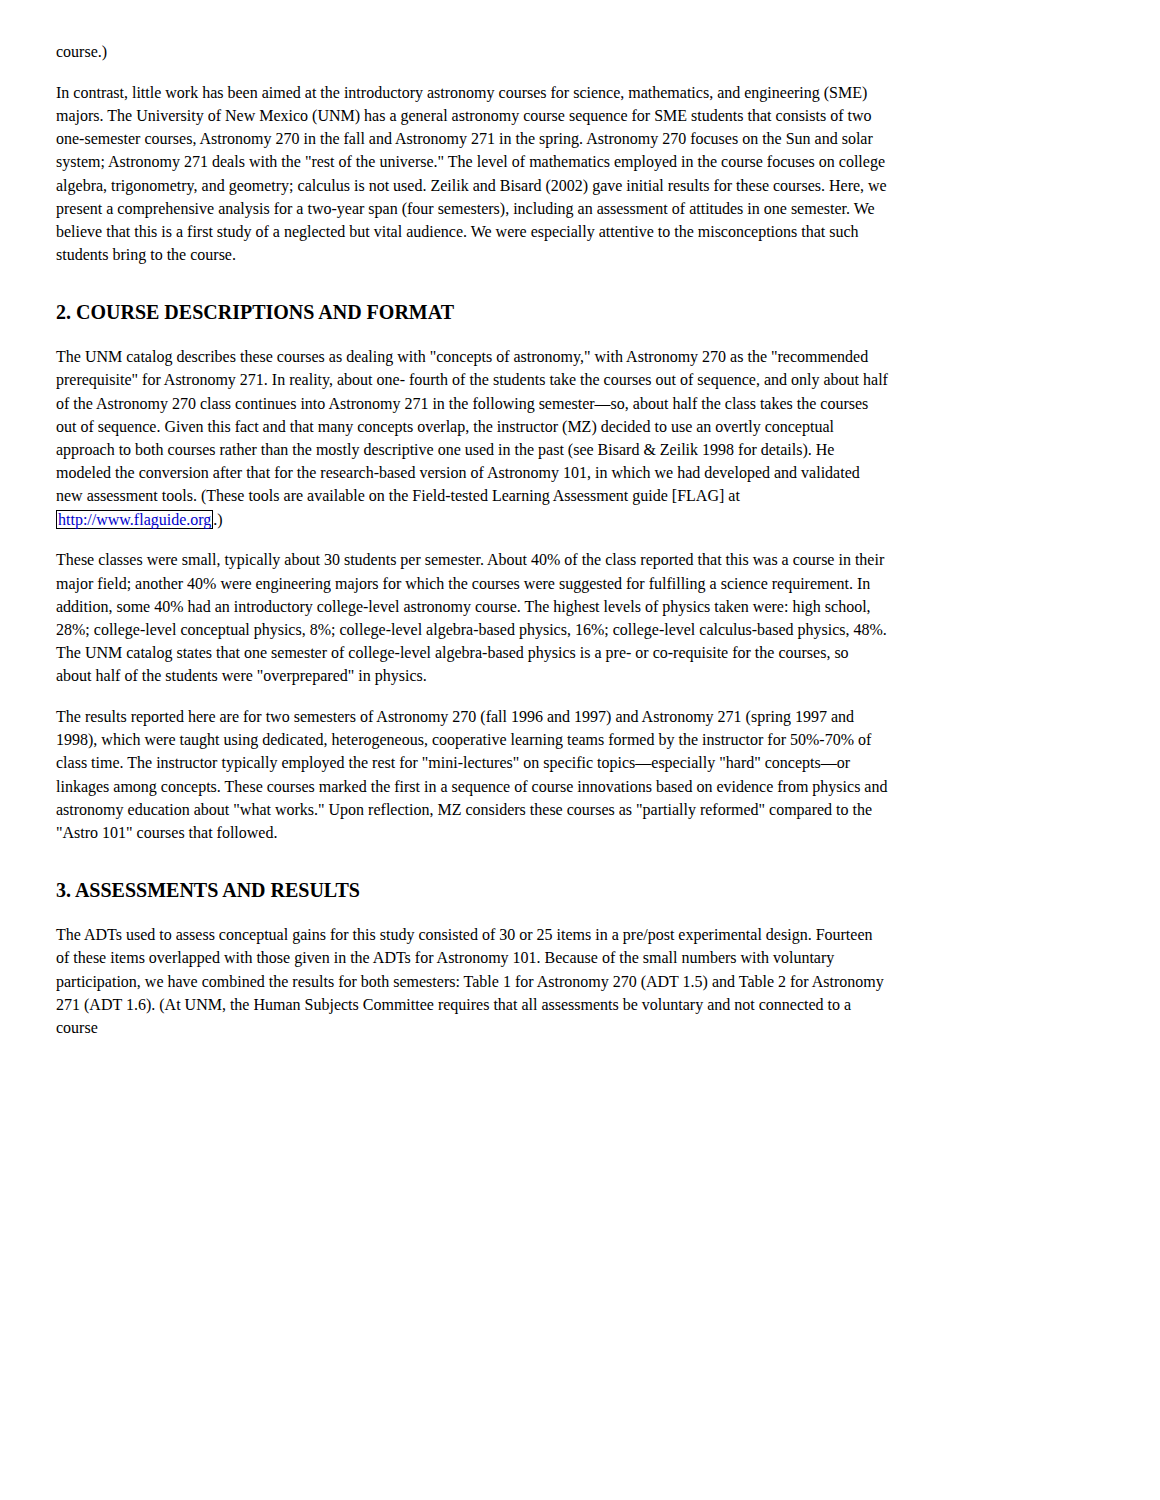course.)
In contrast, little work has been aimed at the introductory astronomy courses for science, mathematics, and engineering (SME) majors. The University of New Mexico (UNM) has a general astronomy course sequence for SME students that consists of two one-semester courses, Astronomy 270 in the fall and Astronomy 271 in the spring. Astronomy 270 focuses on the Sun and solar system; Astronomy 271 deals with the "rest of the universe." The level of mathematics employed in the course focuses on college algebra, trigonometry, and geometry; calculus is not used. Zeilik and Bisard (2002) gave initial results for these courses. Here, we present a comprehensive analysis for a two-year span (four semesters), including an assessment of attitudes in one semester. We believe that this is a first study of a neglected but vital audience. We were especially attentive to the misconceptions that such students bring to the course.
2. COURSE DESCRIPTIONS AND FORMAT
The UNM catalog describes these courses as dealing with "concepts of astronomy," with Astronomy 270 as the "recommended prerequisite" for Astronomy 271. In reality, about one- fourth of the students take the courses out of sequence, and only about half of the Astronomy 270 class continues into Astronomy 271 in the following semester—so, about half the class takes the courses out of sequence. Given this fact and that many concepts overlap, the instructor (MZ) decided to use an overtly conceptual approach to both courses rather than the mostly descriptive one used in the past (see Bisard & Zeilik 1998 for details). He modeled the conversion after that for the research-based version of Astronomy 101, in which we had developed and validated new assessment tools. (These tools are available on the Field-tested Learning Assessment guide [FLAG] at http://www.flaguide.org.)
These classes were small, typically about 30 students per semester. About 40% of the class reported that this was a course in their major field; another 40% were engineering majors for which the courses were suggested for fulfilling a science requirement. In addition, some 40% had an introductory college-level astronomy course. The highest levels of physics taken were: high school, 28%; college-level conceptual physics, 8%; college-level algebra-based physics, 16%; college-level calculus-based physics, 48%. The UNM catalog states that one semester of college-level algebra-based physics is a pre- or co-requisite for the courses, so about half of the students were "overprepared" in physics.
The results reported here are for two semesters of Astronomy 270 (fall 1996 and 1997) and Astronomy 271 (spring 1997 and 1998), which were taught using dedicated, heterogeneous, cooperative learning teams formed by the instructor for 50%-70% of class time. The instructor typically employed the rest for "mini-lectures" on specific topics—especially "hard" concepts—or linkages among concepts. These courses marked the first in a sequence of course innovations based on evidence from physics and astronomy education about "what works." Upon reflection, MZ considers these courses as "partially reformed" compared to the "Astro 101" courses that followed.
3. ASSESSMENTS AND RESULTS
The ADTs used to assess conceptual gains for this study consisted of 30 or 25 items in a pre/post experimental design. Fourteen of these items overlapped with those given in the ADTs for Astronomy 101. Because of the small numbers with voluntary participation, we have combined the results for both semesters: Table 1 for Astronomy 270 (ADT 1.5) and Table 2 for Astronomy 271 (ADT 1.6). (At UNM, the Human Subjects Committee requires that all assessments be voluntary and not connected to a course